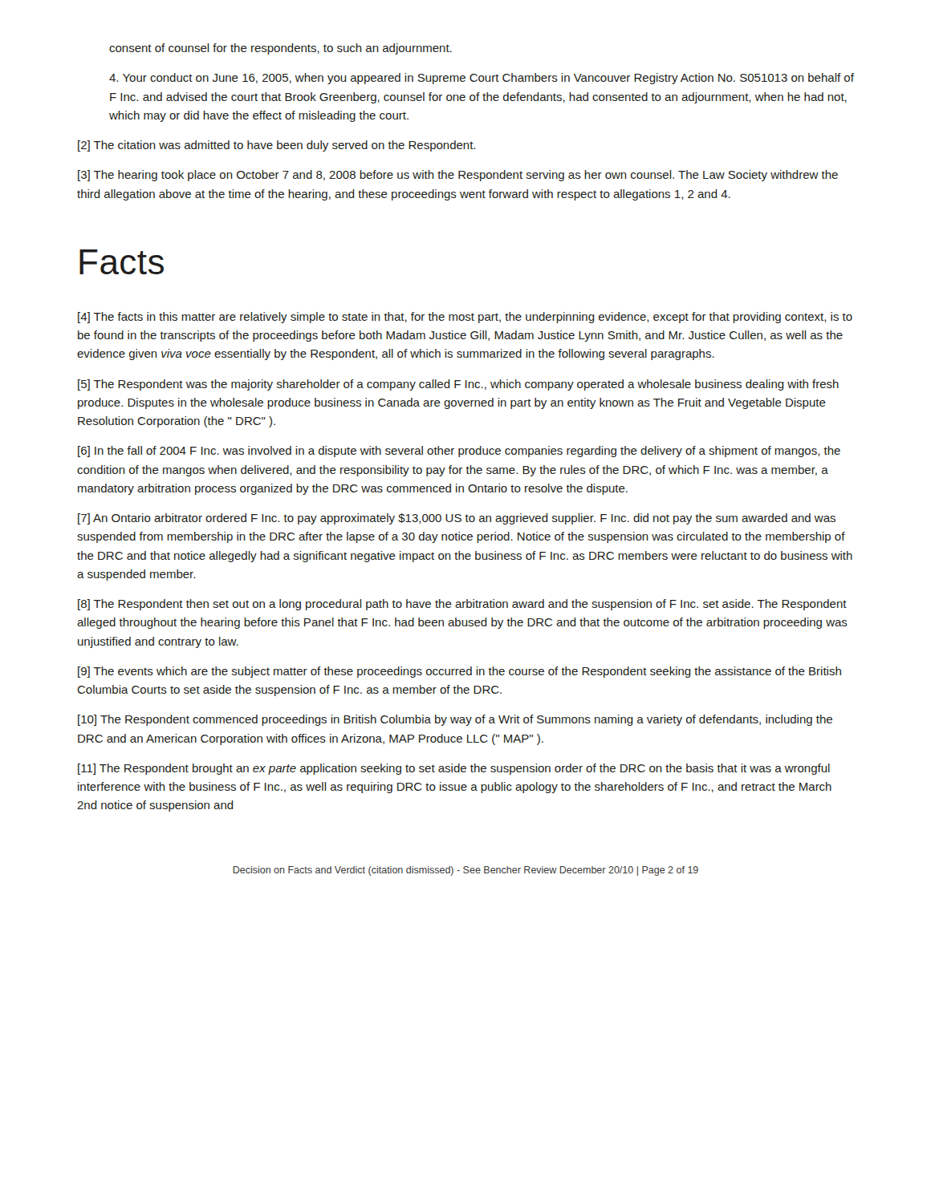consent of counsel for the respondents, to such an adjournment.
4. Your conduct on June 16, 2005, when you appeared in Supreme Court Chambers in Vancouver Registry Action No. S051013 on behalf of F Inc. and advised the court that Brook Greenberg, counsel for one of the defendants, had consented to an adjournment, when he had not, which may or did have the effect of misleading the court.
[2] The citation was admitted to have been duly served on the Respondent.
[3] The hearing took place on October 7 and 8, 2008 before us with the Respondent serving as her own counsel. The Law Society withdrew the third allegation above at the time of the hearing, and these proceedings went forward with respect to allegations 1, 2 and 4.
Facts
[4] The facts in this matter are relatively simple to state in that, for the most part, the underpinning evidence, except for that providing context, is to be found in the transcripts of the proceedings before both Madam Justice Gill, Madam Justice Lynn Smith, and Mr. Justice Cullen, as well as the evidence given viva voce essentially by the Respondent, all of which is summarized in the following several paragraphs.
[5] The Respondent was the majority shareholder of a company called F Inc., which company operated a wholesale business dealing with fresh produce. Disputes in the wholesale produce business in Canada are governed in part by an entity known as The Fruit and Vegetable Dispute Resolution Corporation (the " DRC" ).
[6] In the fall of 2004 F Inc. was involved in a dispute with several other produce companies regarding the delivery of a shipment of mangos, the condition of the mangos when delivered, and the responsibility to pay for the same. By the rules of the DRC, of which F Inc. was a member, a mandatory arbitration process organized by the DRC was commenced in Ontario to resolve the dispute.
[7] An Ontario arbitrator ordered F Inc. to pay approximately $13,000 US to an aggrieved supplier. F Inc. did not pay the sum awarded and was suspended from membership in the DRC after the lapse of a 30 day notice period. Notice of the suspension was circulated to the membership of the DRC and that notice allegedly had a significant negative impact on the business of F Inc. as DRC members were reluctant to do business with a suspended member.
[8] The Respondent then set out on a long procedural path to have the arbitration award and the suspension of F Inc. set aside. The Respondent alleged throughout the hearing before this Panel that F Inc. had been abused by the DRC and that the outcome of the arbitration proceeding was unjustified and contrary to law.
[9] The events which are the subject matter of these proceedings occurred in the course of the Respondent seeking the assistance of the British Columbia Courts to set aside the suspension of F Inc. as a member of the DRC.
[10] The Respondent commenced proceedings in British Columbia by way of a Writ of Summons naming a variety of defendants, including the DRC and an American Corporation with offices in Arizona, MAP Produce LLC (" MAP" ).
[11] The Respondent brought an ex parte application seeking to set aside the suspension order of the DRC on the basis that it was a wrongful interference with the business of F Inc., as well as requiring DRC to issue a public apology to the shareholders of F Inc., and retract the March 2nd notice of suspension and
Decision on Facts and Verdict (citation dismissed) - See Bencher Review December 20/10 | Page 2 of 19